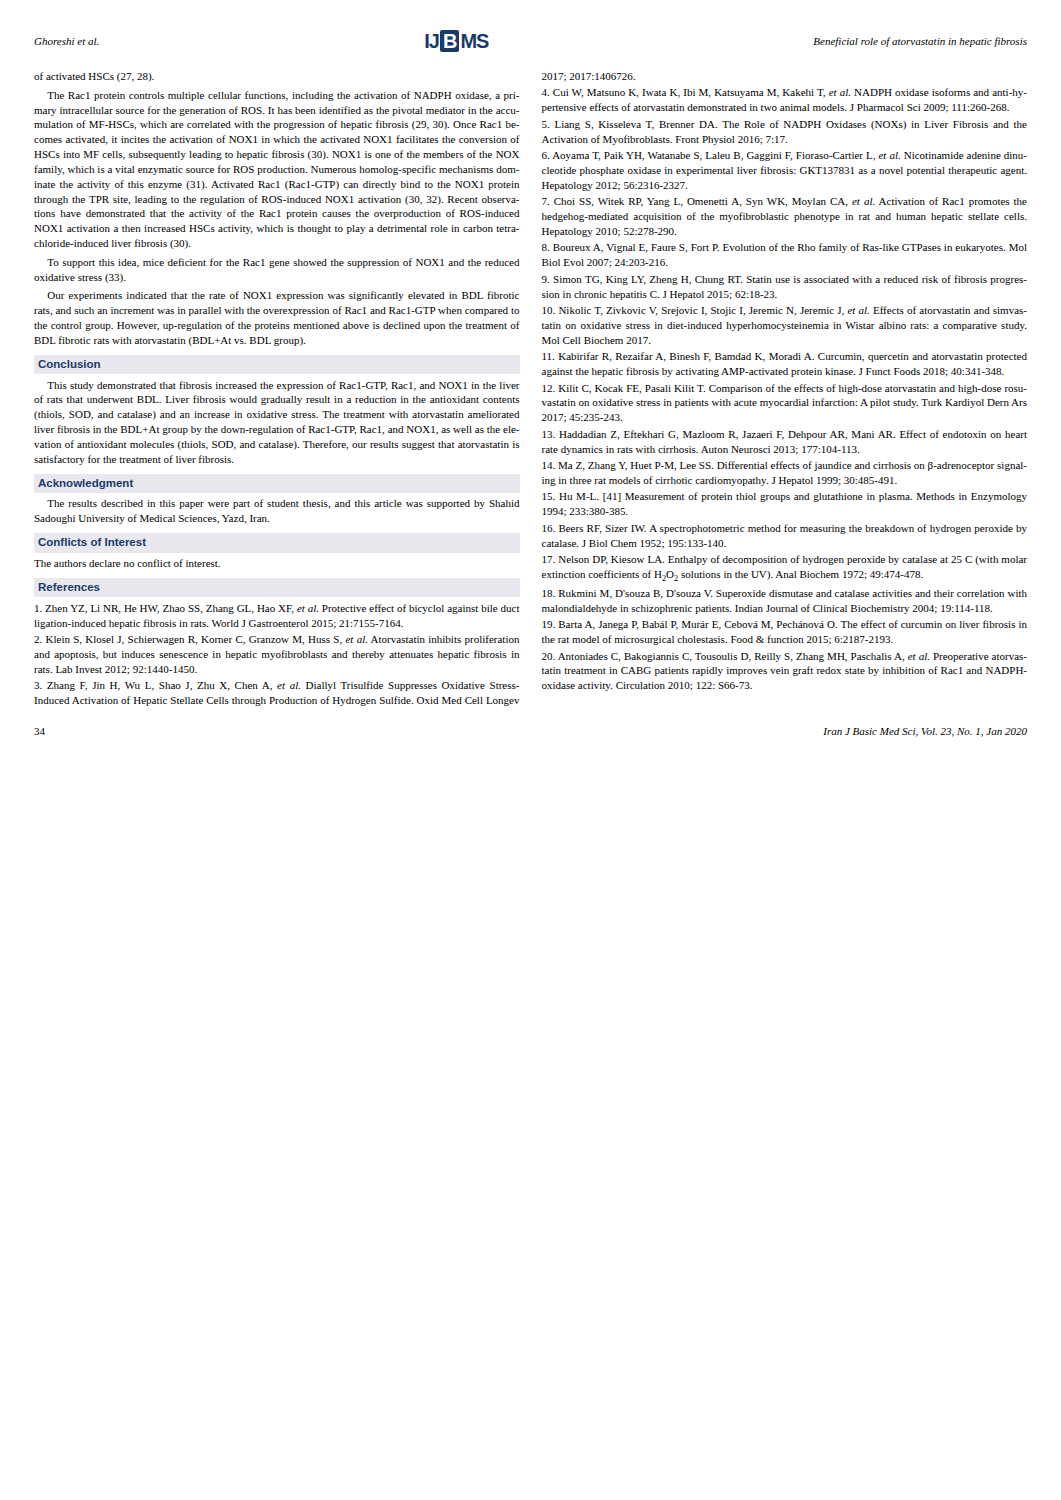Ghoreshi et al.
IJBMS
Beneficial role of atorvastatin in hepatic fibrosis
of activated HSCs (27, 28).
The Rac1 protein controls multiple cellular functions, including the activation of NADPH oxidase, a primary intracellular source for the generation of ROS. It has been identified as the pivotal mediator in the accumulation of MF-HSCs, which are correlated with the progression of hepatic fibrosis (29, 30). Once Rac1 becomes activated, it incites the activation of NOX1 in which the activated NOX1 facilitates the conversion of HSCs into MF cells, subsequently leading to hepatic fibrosis (30). NOX1 is one of the members of the NOX family, which is a vital enzymatic source for ROS production. Numerous homolog-specific mechanisms dominate the activity of this enzyme (31). Activated Rac1 (Rac1-GTP) can directly bind to the NOX1 protein through the TPR site, leading to the regulation of ROS-induced NOX1 activation (30, 32). Recent observations have demonstrated that the activity of the Rac1 protein causes the overproduction of ROS-induced NOX1 activation a then increased HSCs activity, which is thought to play a detrimental role in carbon tetrachloride-induced liver fibrosis (30).
To support this idea, mice deficient for the Rac1 gene showed the suppression of NOX1 and the reduced oxidative stress (33).
Our experiments indicated that the rate of NOX1 expression was significantly elevated in BDL fibrotic rats, and such an increment was in parallel with the overexpression of Rac1 and Rac1-GTP when compared to the control group. However, up-regulation of the proteins mentioned above is declined upon the treatment of BDL fibrotic rats with atorvastatin (BDL+At vs. BDL group).
Conclusion
This study demonstrated that fibrosis increased the expression of Rac1-GTP, Rac1, and NOX1 in the liver of rats that underwent BDL. Liver fibrosis would gradually result in a reduction in the antioxidant contents (thiols, SOD, and catalase) and an increase in oxidative stress. The treatment with atorvastatin ameliorated liver fibrosis in the BDL+At group by the down-regulation of Rac1-GTP, Rac1, and NOX1, as well as the elevation of antioxidant molecules (thiols, SOD, and catalase). Therefore, our results suggest that atorvastatin is satisfactory for the treatment of liver fibrosis.
Acknowledgment
The results described in this paper were part of student thesis, and this article was supported by Shahid Sadoughi University of Medical Sciences, Yazd, Iran.
Conflicts of Interest
The authors declare no conflict of interest.
References
1. Zhen YZ, Li NR, He HW, Zhao SS, Zhang GL, Hao XF, et al. Protective effect of bicyclol against bile duct ligation-induced hepatic fibrosis in rats. World J Gastroenterol 2015; 21:7155-7164.
2. Klein S, Klosel J, Schierwagen R, Korner C, Granzow M, Huss S, et al. Atorvastatin inhibits proliferation and apoptosis, but induces senescence in hepatic myofibroblasts and thereby attenuates hepatic fibrosis in rats. Lab Invest 2012; 92:1440-1450.
3. Zhang F, Jin H, Wu L, Shao J, Zhu X, Chen A, et al. Diallyl Trisulfide Suppresses Oxidative Stress-Induced Activation of Hepatic Stellate Cells through Production of Hydrogen Sulfide. Oxid Med Cell Longev 2017; 2017:1406726.
4. Cui W, Matsuno K, Iwata K, Ibi M, Katsuyama M, Kakehi T, et al. NADPH oxidase isoforms and anti-hypertensive effects of atorvastatin demonstrated in two animal models. J Pharmacol Sci 2009; 111:260-268.
5. Liang S, Kisseleva T, Brenner DA. The Role of NADPH Oxidases (NOXs) in Liver Fibrosis and the Activation of Myofibroblasts. Front Physiol 2016; 7:17.
6. Aoyama T, Paik YH, Watanabe S, Laleu B, Gaggini F, Fioraso-Cartier L, et al. Nicotinamide adenine dinucleotide phosphate oxidase in experimental liver fibrosis: GKT137831 as a novel potential therapeutic agent. Hepatology 2012; 56:2316-2327.
7. Choi SS, Witek RP, Yang L, Omenetti A, Syn WK, Moylan CA, et al. Activation of Rac1 promotes the hedgehog-mediated acquisition of the myofibroblastic phenotype in rat and human hepatic stellate cells. Hepatology 2010; 52:278-290.
8. Boureux A, Vignal E, Faure S, Fort P. Evolution of the Rho family of Ras-like GTPases in eukaryotes. Mol Biol Evol 2007; 24:203-216.
9. Simon TG, King LY, Zheng H, Chung RT. Statin use is associated with a reduced risk of fibrosis progression in chronic hepatitis C. J Hepatol 2015; 62:18-23.
10. Nikolic T, Zivkovic V, Srejovic I, Stojic I, Jeremic N, Jeremic J, et al. Effects of atorvastatin and simvastatin on oxidative stress in diet-induced hyperhomocysteinemia in Wistar albino rats: a comparative study. Mol Cell Biochem 2017.
11. Kabirifar R, Rezaifar A, Binesh F, Bamdad K, Moradi A. Curcumin, quercetin and atorvastatin protected against the hepatic fibrosis by activating AMP-activated protein kinase. J Funct Foods 2018; 40:341-348.
12. Kilit C, Kocak FE, Pasali Kilit T. Comparison of the effects of high-dose atorvastatin and high-dose rosuvastatin on oxidative stress in patients with acute myocardial infarction: A pilot study. Turk Kardiyol Dern Ars 2017; 45:235-243.
13. Haddadian Z, Eftekhari G, Mazloom R, Jazaeri F, Dehpour AR, Mani AR. Effect of endotoxin on heart rate dynamics in rats with cirrhosis. Auton Neurosci 2013; 177:104-113.
14. Ma Z, Zhang Y, Huet P-M, Lee SS. Differential effects of jaundice and cirrhosis on β-adrenoceptor signaling in three rat models of cirrhotic cardiomyopathy. J Hepatol 1999; 30:485-491.
15. Hu M-L. [41] Measurement of protein thiol groups and glutathione in plasma. Methods in Enzymology 1994; 233:380-385.
16. Beers RF, Sizer IW. A spectrophotometric method for measuring the breakdown of hydrogen peroxide by catalase. J Biol Chem 1952; 195:133-140.
17. Nelson DP, Kiesow LA. Enthalpy of decomposition of hydrogen peroxide by catalase at 25 C (with molar extinction coefficients of H2O2 solutions in the UV). Anal Biochem 1972; 49:474-478.
18. Rukmini M, D'souza B, D'souza V. Superoxide dismutase and catalase activities and their correlation with malondialdehyde in schizophrenic patients. Indian Journal of Clinical Biochemistry 2004; 19:114-118.
19. Barta A, Janega P, Babál P, Murár E, Cebová M, Pechánová O. The effect of curcumin on liver fibrosis in the rat model of microsurgical cholestasis. Food & function 2015; 6:2187-2193.
20. Antoniades C, Bakogiannis C, Tousoulis D, Reilly S, Zhang MH, Paschalis A, et al. Preoperative atorvastatin treatment in CABG patients rapidly improves vein graft redox state by inhibition of Rac1 and NADPH-oxidase activity. Circulation 2010; 122: S66-73.
34
Iran J Basic Med Sci, Vol. 23, No. 1, Jan 2020